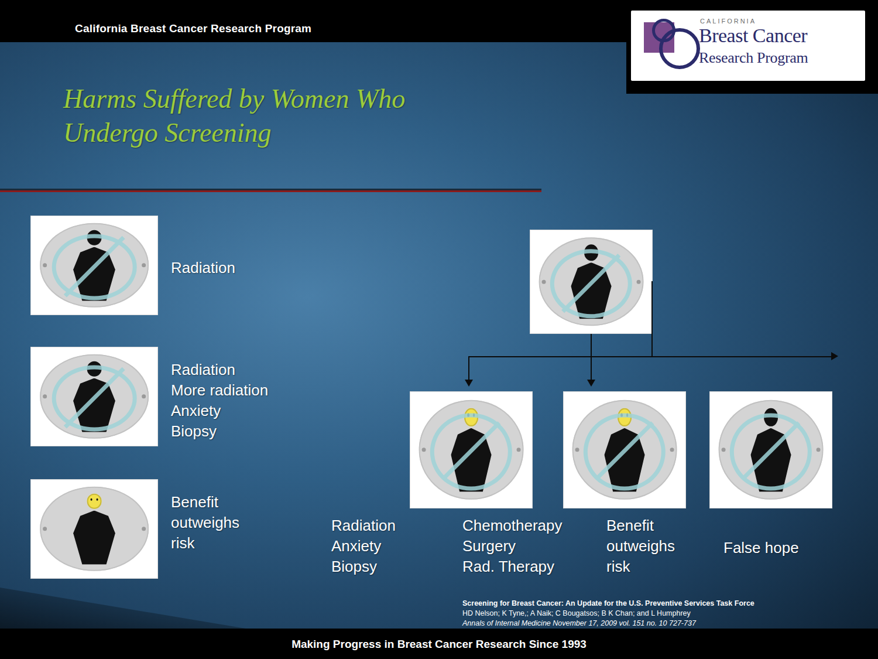California Breast Cancer Research Program
CALIFORNIA
Breast Cancer
Research Program
Harms Suffered by Women Who
Undergo Screening
Radiation
Radiation
More radiation
Anxiety
Biopsy
Benefit
outweighs
risk
Radiation
Anxiety
Biopsy
Chemotherapy
Surgery
Rad. Therapy
Benefit
outweighs
risk
False hope
Screening for Breast Cancer: An Update for the U.S. Preventive Services Task Force
HD Nelson; K Tyne,; A Naik; C Bougatsos; B K Chan; and L Humphrey
Annals of Internal Medicine November 17, 2009 vol. 151 no. 10 727-737
Making Progress in Breast Cancer Research Since 1993